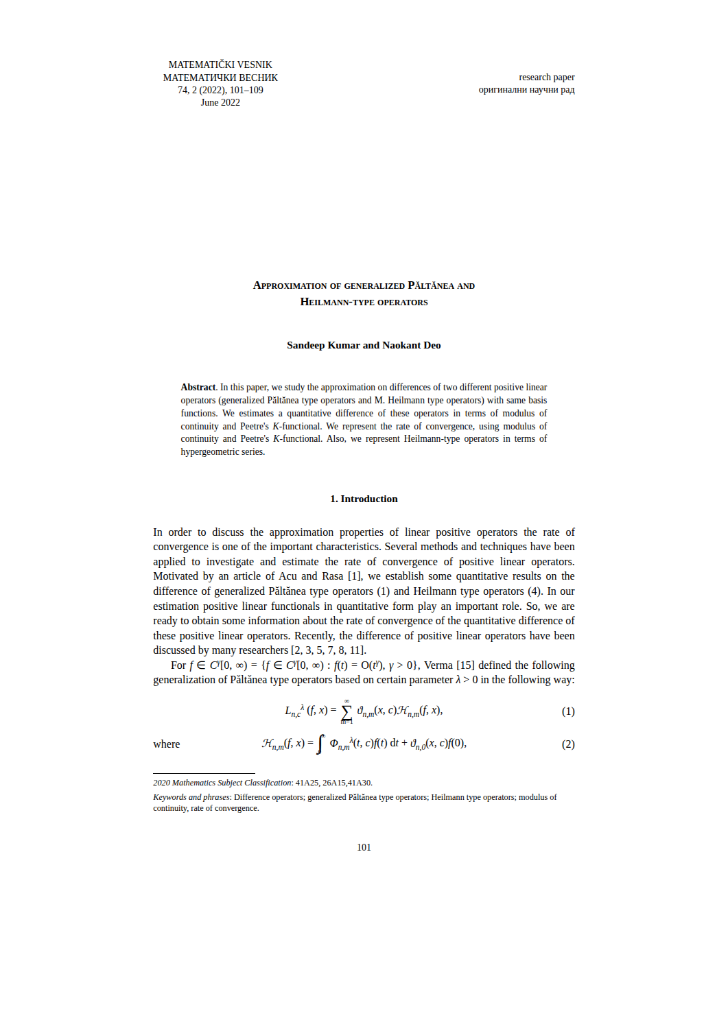MATEMATIČKI VESNIK
МАТЕМАТИЧКИ ВЕСНИК
74, 2 (2022), 101–109
June 2022
research paper
оригинални научни рад
Approximation of generalized Păltănea and
Heilmann-type operators
Sandeep Kumar and Naokant Deo
Abstract. In this paper, we study the approximation on differences of two different positive linear operators (generalized Păltănea type operators and M. Heilmann type operators) with same basis functions. We estimates a quantitative difference of these operators in terms of modulus of continuity and Peetre's K-functional. We represent the rate of convergence, using modulus of continuity and Peetre's K-functional. Also, we represent Heilmann-type operators in terms of hypergeometric series.
1. Introduction
In order to discuss the approximation properties of linear positive operators the rate of convergence is one of the important characteristics. Several methods and techniques have been applied to investigate and estimate the rate of convergence of positive linear operators. Motivated by an article of Acu and Rasa [1], we establish some quantitative results on the difference of generalized Păltănea type operators (1) and Heilmann type operators (4). In our estimation positive linear functionals in quantitative form play an important role. So, we are ready to obtain some information about the rate of convergence of the quantitative difference of these positive linear operators. Recently, the difference of positive linear operators have been discussed by many researchers [2, 3, 5, 7, 8, 11].
For f ∈ Cγ[0, ∞) = {f ∈ Cγ[0, ∞) : f(t) = O(tγ), γ > 0}, Verma [15] defined the following generalization of Păltănea type operators based on certain parameter λ > 0 in the following way:
Ln,cλ (f, x) = ∞ ∑ m=1 ϑn,m(x, c)ℋn,m(f, x),
(1)
where
ℋn,m(f, x) = ∞∫0 Φn,mλ(t, c)f(t) dt + ϑn,0(x, c)f(0),
(2)
2020 Mathematics Subject Classification: 41A25, 26A15,41A30.
Keywords and phrases: Difference operators; generalized Păltănea type operators; Heilmann type operators; modulus of continuity, rate of convergence.
101